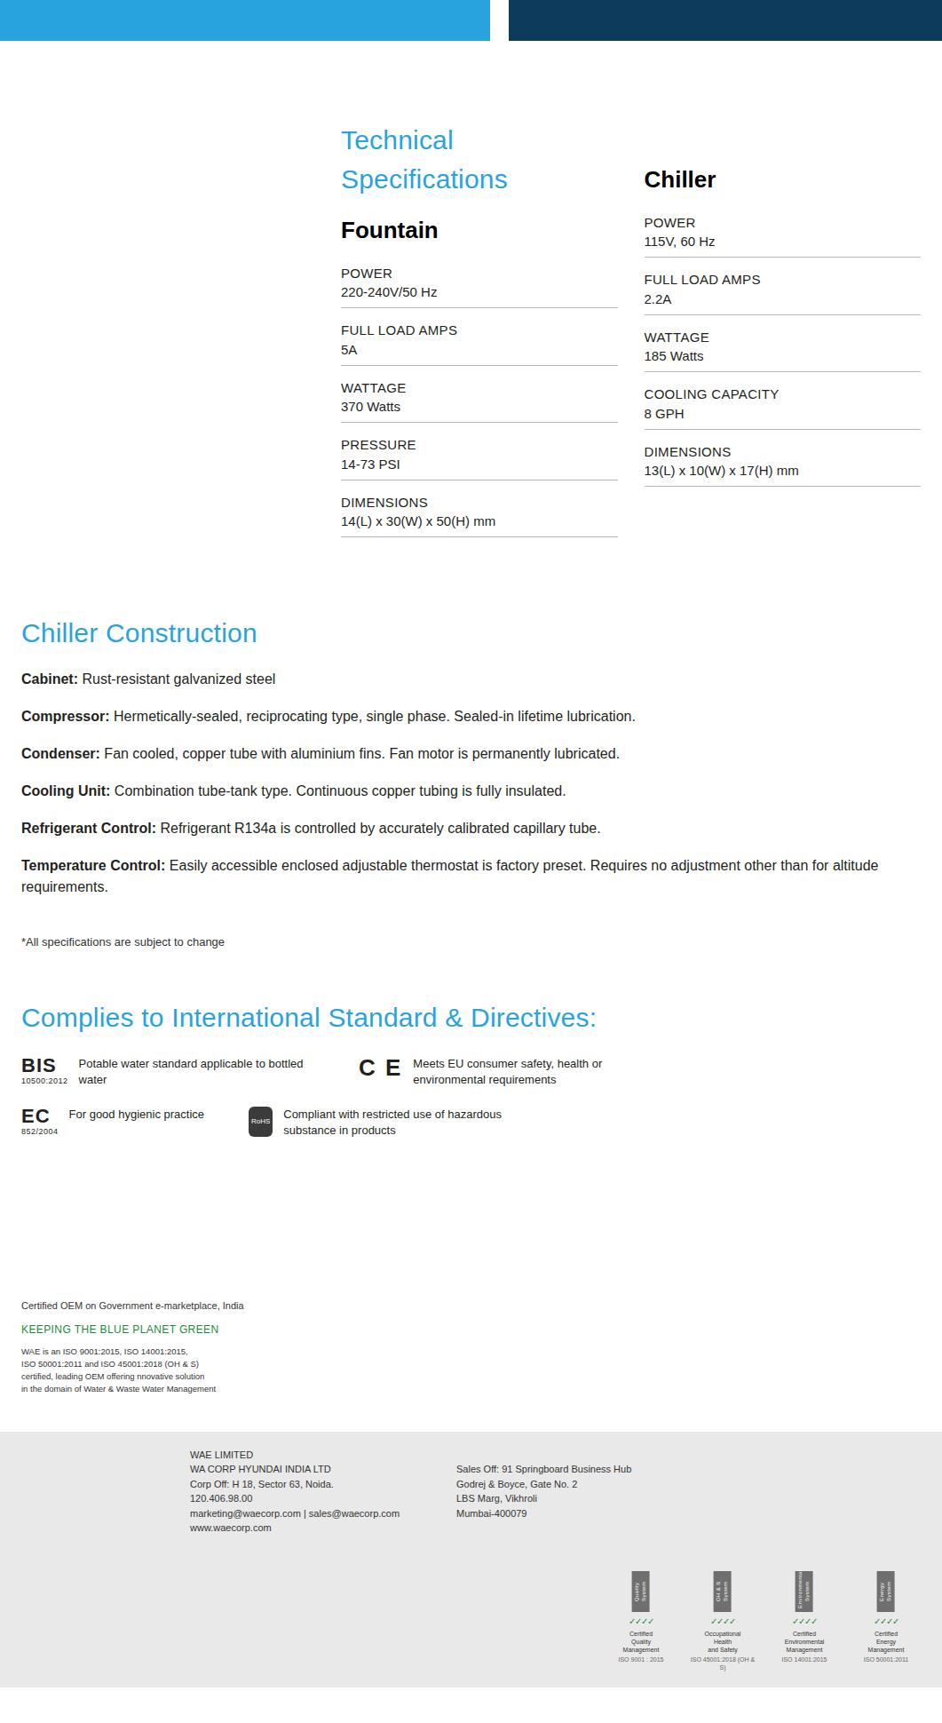Technical Specifications
Fountain
POWER
220-240V/50 Hz
FULL LOAD AMPS
5A
WATTAGE
370 Watts
PRESSURE
14-73 PSI
DIMENSIONS
14(L) x 30(W) x 50(H) mm
Chiller
POWER
115V, 60 Hz
FULL LOAD AMPS
2.2A
WATTAGE
185 Watts
COOLING CAPACITY
8 GPH
DIMENSIONS
13(L) x 10(W) x 17(H) mm
Chiller Construction
Cabinet: Rust-resistant galvanized steel
Compressor: Hermetically-sealed, reciprocating type, single phase. Sealed-in lifetime lubrication.
Condenser: Fan cooled, copper tube with aluminium fins. Fan motor is permanently lubricated.
Cooling Unit: Combination tube-tank type. Continuous copper tubing is fully insulated.
Refrigerant Control: Refrigerant R134a is controlled by accurately calibrated capillary tube.
Temperature Control: Easily accessible enclosed adjustable thermostat is factory preset. Requires no adjustment other than for altitude requirements.
*All specifications are subject to change
Complies to International Standard & Directives:
BIS 10500:2012
Potable water standard applicable to bottled water
C E
Meets EU consumer safety, health or environmental requirements
EC 852/2004
For good hygienic practice
RoHS
Compliant with restricted use of hazardous substance in products
Certified OEM on Government e-marketplace, India
KEEPING THE BLUE PLANET GREEN
WAE is an ISO 9001:2015, ISO 14001:2015,
ISO 50001:2011 and ISO 45001:2018 (OH & S)
certified, leading OEM offering nnovative solution
in the domain of Water & Waste Water Management
WAE LIMITED
WA CORP HYUNDAI INDIA LTD
Corp Off: H 18, Sector 63, Noida.
120.406.98.00
marketing@waecorp.com | sales@waecorp.com
www.waecorp.com
Sales Off: 91 Springboard Business Hub
Godrej & Boyce, Gate No. 2
LBS Marg, Vikhroli
Mumbai-400079
Quality System
✓✓✓✓
Certified
Quality
Management
ISO 9001 : 2015
OH & S System
✓✓✓✓
Occupational
Health
and Safety
ISO 45001:2018 (OH & S)
Environmental System
✓✓✓✓
Certified
Environmental
Management
ISO 14001:2015
Energy System
✓✓✓✓
Certified
Energy
Management
ISO 50001:2011